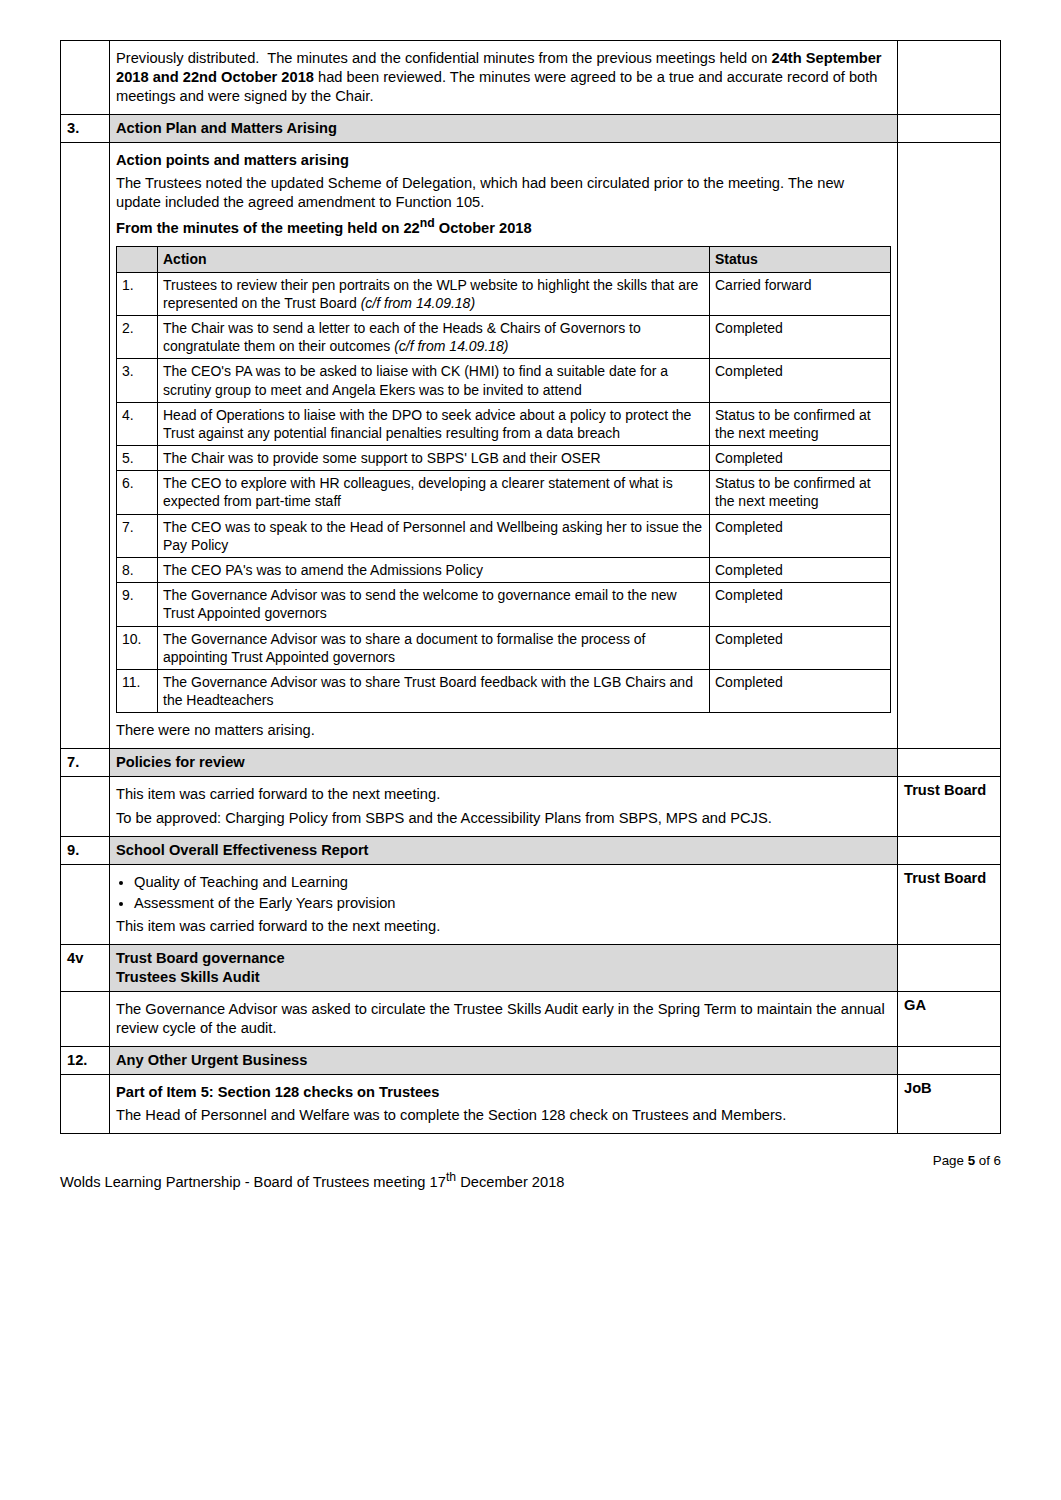| | Previously distributed. The minutes and the confidential minutes from the previous meetings held on 24th September 2018 and 22nd October 2018 had been reviewed. The minutes were agreed to be a true and accurate record of both meetings and were signed by the Chair. | |
| 3. | Action Plan and Matters Arising | |
| | Action points and matters arising The Trustees noted the updated Scheme of Delegation, which had been circulated prior to the meeting. The new update included the agreed amendment to Function 105. From the minutes of the meeting held on 22 nd October 2018 / / Action / Status / / --- / --- / --- / / 1. / Trustees to review their pen portraits on the WLP website to highlight the skills that are represented on the Trust Board (c/f from 14.09.18) / Carried forward / / 2. / The Chair was to send a letter to each of the Heads & Chairs of Governors to congratulate them on their outcomes (c/f from 14.09.18) / Completed / / 3. / The CEO's PA was to be asked to liaise with CK (HMI) to find a suitable date for a scrutiny group to meet and Angela Ekers was to be invited to attend / Completed / / 4. / Head of Operations to liaise with the DPO to seek advice about a policy to protect the Trust against any potential financial penalties resulting from a data breach / Status to be confirmed at the next meeting / / 5. / The Chair was to provide some support to SBPS' LGB and their OSER / Completed / / 6. / The CEO to explore with HR colleagues, developing a clearer statement of what is expected from part-time staff / Status to be confirmed at the next meeting / / 7. / The CEO was to speak to the Head of Personnel and Wellbeing asking her to issue the Pay Policy / Completed / / 8. / The CEO PA's was to amend the Admissions Policy / Completed / / 9. / The Governance Advisor was to send the welcome to governance email to the new Trust Appointed governors / Completed / / 10. / The Governance Advisor was to share a document to formalise the process of appointing Trust Appointed governors / Completed / / 11. / The Governance Advisor was to share Trust Board feedback with the LGB Chairs and the Headteachers / Completed / There were no matters arising. | |
| 7. | Policies for review | |
| | This item was carried forward to the next meeting. To be approved: Charging Policy from SBPS and the Accessibility Plans from SBPS, MPS and PCJS. | Trust Board |
| 9. | School Overall Effectiveness Report | |
| | Quality of Teaching and Learning Assessment of the Early Years provision This item was carried forward to the next meeting. | Trust Board |
| 4v | Trust Board governance Trustees Skills Audit | |
| | The Governance Advisor was asked to circulate the Trustee Skills Audit early in the Spring Term to maintain the annual review cycle of the audit. | GA |
| 12. | Any Other Urgent Business | |
| | Part of Item 5: Section 128 checks on Trustees The Head of Personnel and Welfare was to complete the Section 128 check on Trustees and Members. | JoB |
Page 5 of 6
Wolds Learning Partnership - Board of Trustees meeting 17th December 2018